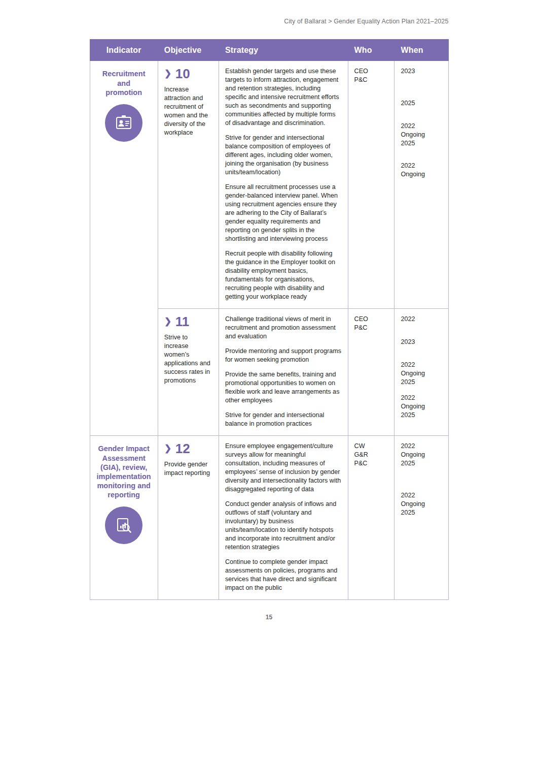City of Ballarat > Gender Equality Action Plan 2021–2025
| Indicator | Objective | Strategy | Who | When |
| --- | --- | --- | --- | --- |
| Recruitment and promotion | ❯ 10 Increase attraction and recruitment of women and the diversity of the workplace | Establish gender targets and use these targets to inform attraction, engagement and retention strategies, including specific and intensive recruitment efforts such as secondments and supporting communities affected by multiple forms of disadvantage and discrimination. Strive for gender and intersectional balance composition of employees of different ages, including older women, joining the organisation (by business units/team/location) Ensure all recruitment processes use a gender-balanced interview panel. When using recruitment agencies ensure they are adhering to the City of Ballarat’s gender equality requirements and reporting on gender splits in the shortlisting and interviewing process Recruit people with disability following the guidance in the Employer toolkit on disability employment basics, fundamentals for organisations, recruiting people with disability and getting your workplace ready | CEO P&C | 2023 2025 2022 Ongoing 2025 2022 Ongoing |
| ❯ 11 Strive to increase women’s applications and success rates in promotions | Challenge traditional views of merit in recruitment and promotion assessment and evaluation Provide mentoring and support programs for women seeking promotion Provide the same benefits, training and promotional opportunities to women on flexible work and leave arrangements as other employees Strive for gender and intersectional balance in promotion practices | CEO P&C | 2022 2023 2022 Ongoing 2025 2022 Ongoing 2025 |
| Gender Impact Assessment (GIA), review, implementation monitoring and reporting | ❯ 12 Provide gender impact reporting | Ensure employee engagement/culture surveys allow for meaningful consultation, including measures of employees’ sense of inclusion by gender diversity and intersectionality factors with disaggregated reporting of data Conduct gender analysis of inflows and outflows of staff (voluntary and involuntary) by business units/team/location to identify hotspots and incorporate into recruitment and/or retention strategies Continue to complete gender impact assessments on policies, programs and services that have direct and significant impact on the public | CW G&R P&C | 2022 Ongoing 2025 2022 Ongoing 2025 |
15